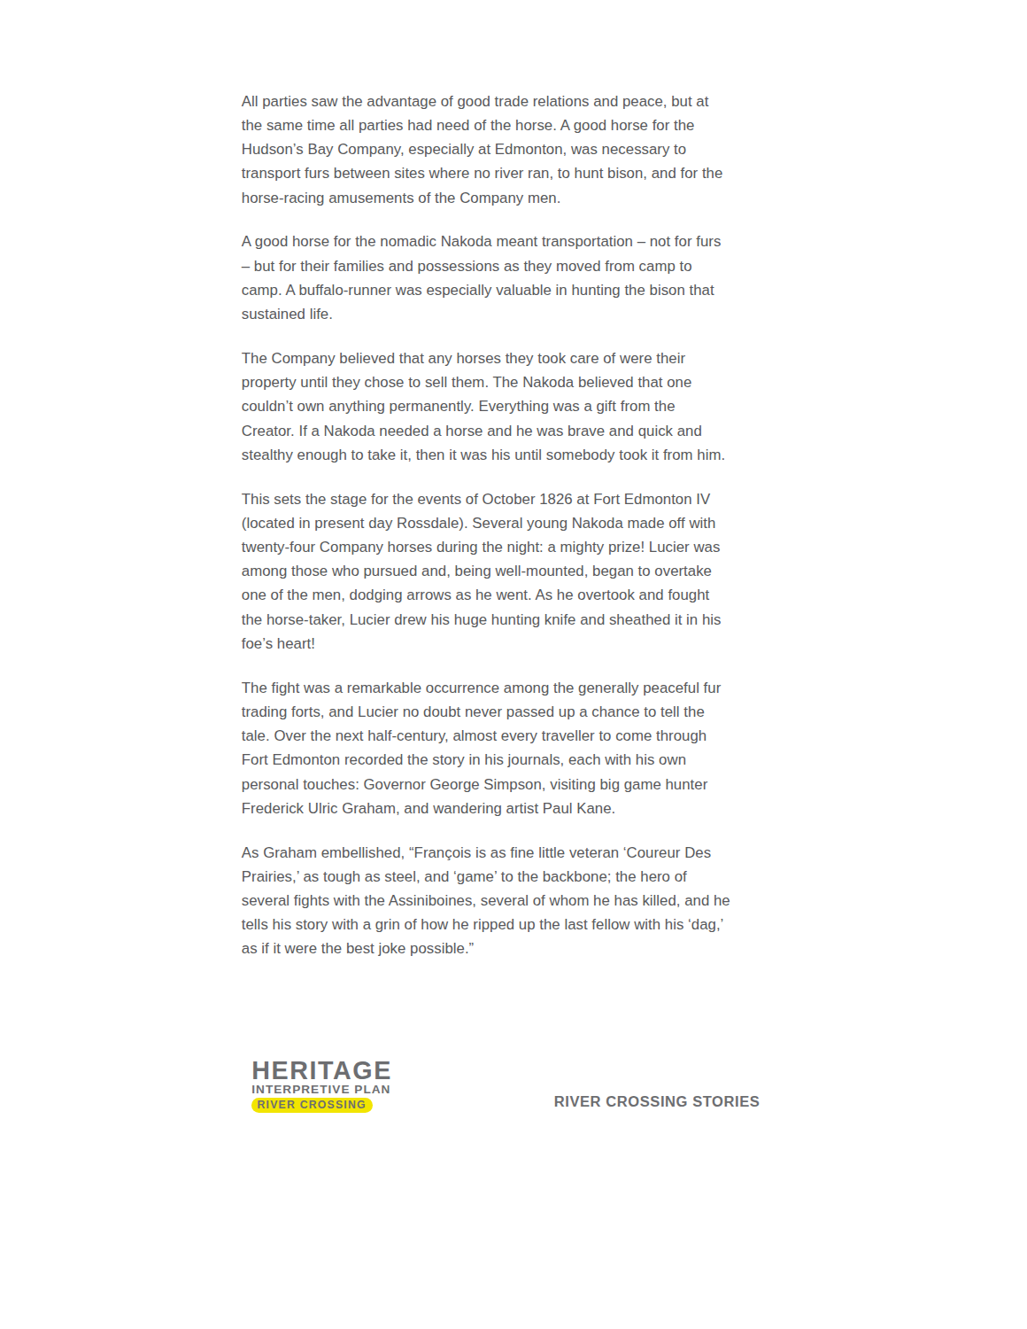All parties saw the advantage of good trade relations and peace, but at the same time all parties had need of the horse. A good horse for the Hudson’s Bay Company, especially at Edmonton, was necessary to transport furs between sites where no river ran, to hunt bison, and for the horse-racing amusements of the Company men.
A good horse for the nomadic Nakoda meant transportation – not for furs – but for their families and possessions as they moved from camp to camp. A buffalo-runner was especially valuable in hunting the bison that sustained life.
The Company believed that any horses they took care of were their property until they chose to sell them. The Nakoda believed that one couldn’t own anything permanently. Everything was a gift from the Creator. If a Nakoda needed a horse and he was brave and quick and stealthy enough to take it, then it was his until somebody took it from him.
This sets the stage for the events of October 1826 at Fort Edmonton IV (located in present day Rossdale). Several young Nakoda made off with twenty-four Company horses during the night: a mighty prize! Lucier was among those who pursued and, being well-mounted, began to overtake one of the men, dodging arrows as he went. As he overtook and fought the horse-taker, Lucier drew his huge hunting knife and sheathed it in his foe’s heart!
The fight was a remarkable occurrence among the generally peaceful fur trading forts, and Lucier no doubt never passed up a chance to tell the tale. Over the next half-century, almost every traveller to come through Fort Edmonton recorded the story in his journals, each with his own personal touches: Governor George Simpson, visiting big game hunter Frederick Ulric Graham, and wandering artist Paul Kane.
As Graham embellished, “François is as fine little veteran ‘Coureur Des Prairies,’ as tough as steel, and ‘game’ to the backbone; the hero of several fights with the Assiniboines, several of whom he has killed, and he tells his story with a grin of how he ripped up the last fellow with his ‘dag,’ as if it were the best joke possible.”
HERITAGE INTERPRETIVE PLAN RIVER CROSSING
RIVER CROSSING STORIES